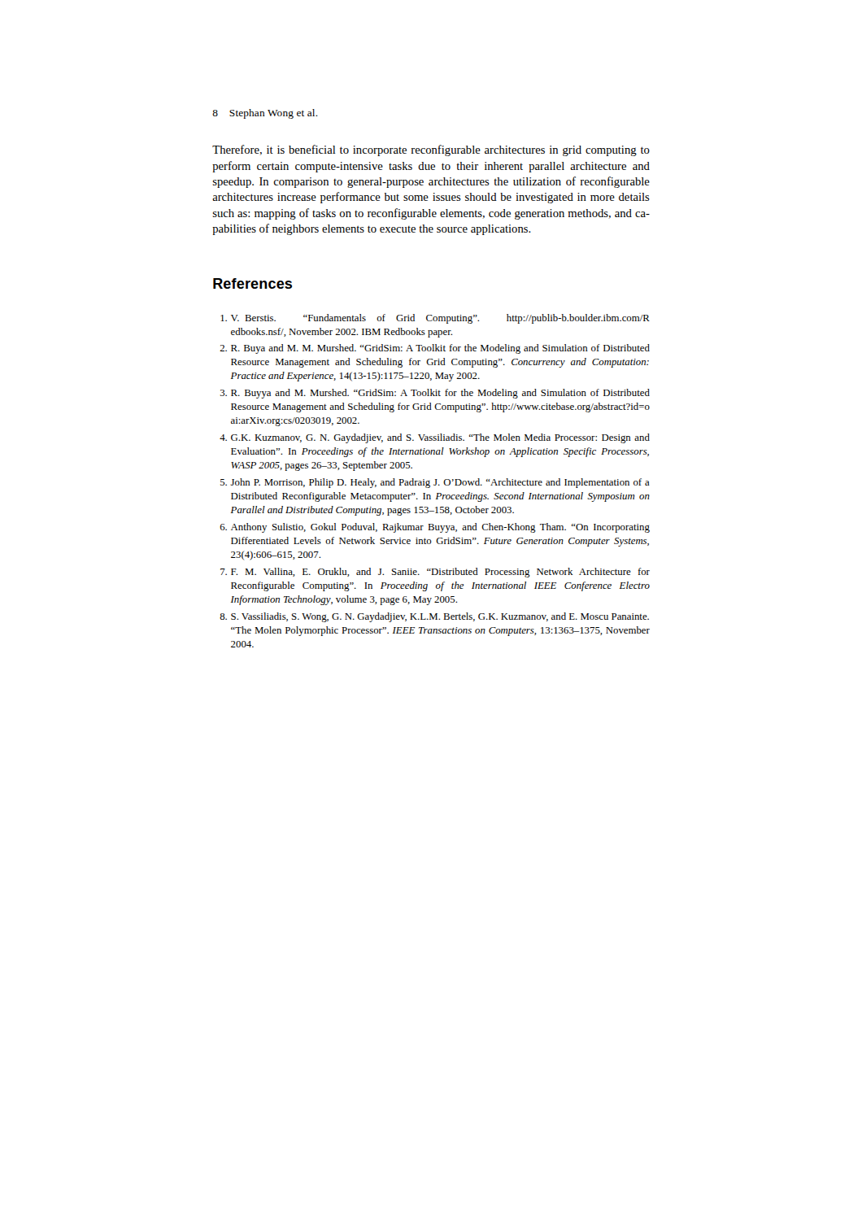8 Stephan Wong et al.
Therefore, it is beneficial to incorporate reconfigurable architectures in grid computing to perform certain compute-intensive tasks due to their inherent parallel architecture and speedup. In comparison to general-purpose architectures the utilization of reconfigurable architectures increase performance but some issues should be investigated in more details such as: mapping of tasks on to reconfigurable elements, code generation methods, and capabilities of neighbors elements to execute the source applications.
References
1. V. Berstis. “Fundamentals of Grid Computing”. http://publib-b.boulder.ibm.com/Redbooks.nsf/, November 2002. IBM Redbooks paper.
2. R. Buya and M. M. Murshed. “GridSim: A Toolkit for the Modeling and Simulation of Distributed Resource Management and Scheduling for Grid Computing”. Concurrency and Computation: Practice and Experience, 14(13-15):1175–1220, May 2002.
3. R. Buyya and M. Murshed. “GridSim: A Toolkit for the Modeling and Simulation of Distributed Resource Management and Scheduling for Grid Computing”. http://www.citebase.org/abstract?id=oai:arXiv.org:cs/0203019, 2002.
4. G.K. Kuzmanov, G. N. Gaydadjiev, and S. Vassiliadis. “The Molen Media Processor: Design and Evaluation”. In Proceedings of the International Workshop on Application Specific Processors, WASP 2005, pages 26–33, September 2005.
5. John P. Morrison, Philip D. Healy, and Padraig J. O’Dowd. “Architecture and Implementation of a Distributed Reconfigurable Metacomputer”. In Proceedings. Second International Symposium on Parallel and Distributed Computing, pages 153–158, October 2003.
6. Anthony Sulistio, Gokul Poduval, Rajkumar Buyya, and Chen-Khong Tham. “On Incorporating Differentiated Levels of Network Service into GridSim”. Future Generation Computer Systems, 23(4):606–615, 2007.
7. F. M. Vallina, E. Oruklu, and J. Saniie. “Distributed Processing Network Architecture for Reconfigurable Computing”. In Proceeding of the International IEEE Conference Electro Information Technology, volume 3, page 6, May 2005.
8. S. Vassiliadis, S. Wong, G. N. Gaydadjiev, K.L.M. Bertels, G.K. Kuzmanov, and E. Moscu Panainte. “The Molen Polymorphic Processor”. IEEE Transactions on Computers, 13:1363–1375, November 2004.